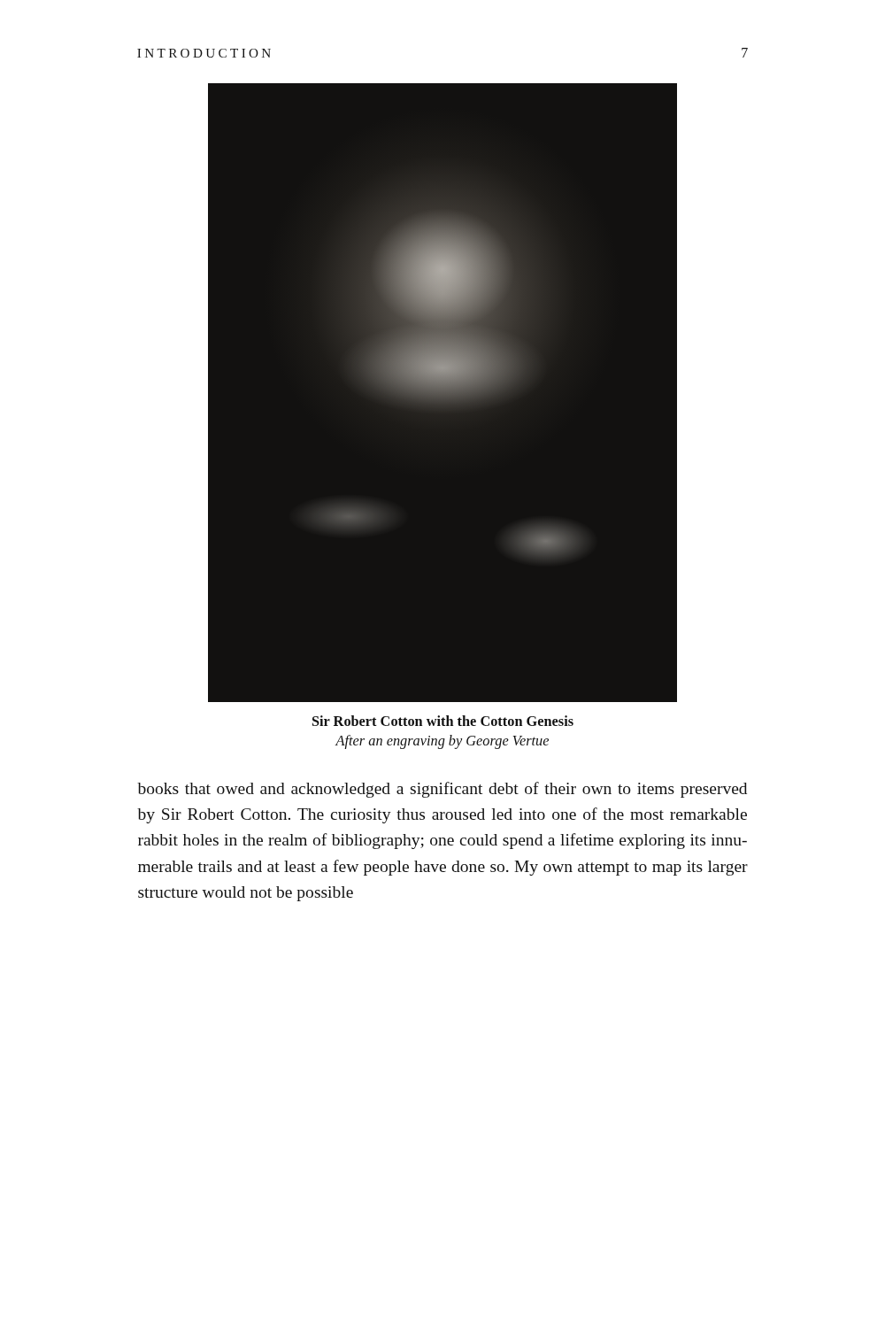Introduction 7
Sir Robert Cotton with the Cotton Genesis After an engraving by George Vertue
books that owed and acknowledged a significant debt of their own to items preserved by Sir Robert Cotton. The curiosity thus aroused led into one of the most remarkable rabbit holes in the realm of bibliography; one could spend a lifetime exploring its innumerable trails and at least a few people have done so. My own attempt to map its larger structure would not be possible